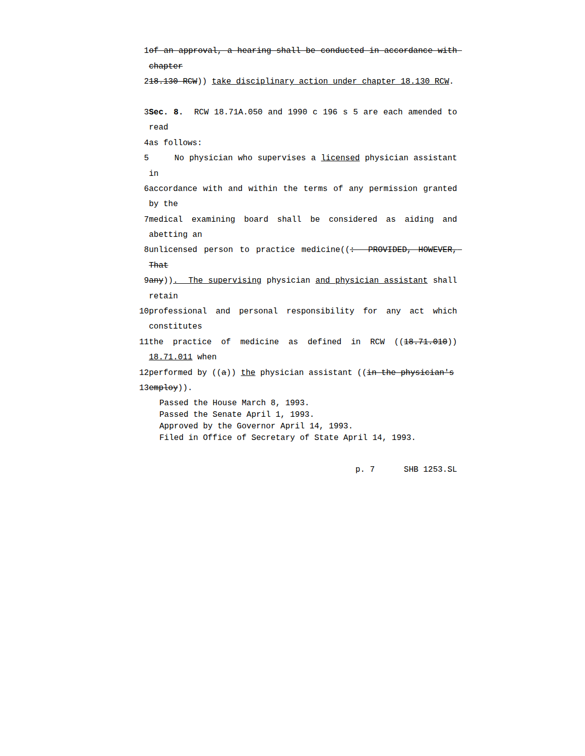| 1 | of an approval, a hearing shall be conducted in accordance with chapter |
| 2 | 18.130 RCW )) take disciplinary action under chapter 18.130 RCW . |
| 3 | Sec. 8. RCW 18.71A.050 and 1990 c 196 s 5 are each amended to read |
| 4 | as follows: |
| 5 | No physician who supervises a licensed physician assistant in |
| 6 | accordance with and within the terms of any permission granted by the |
| 7 | medical examining board shall be considered as aiding and abetting an |
| 8 | unlicensed person to practice medicine(( : PROVIDED, HOWEVER, That |
| 9 | any )) . The supervising physician and physician assistant shall retain |
| 10 | professional and personal responsibility for any act which constitutes |
| 11 | the practice of medicine as defined in RCW (( 18.71.010 )) 18.71.011 when |
| 12 | performed by (( a )) the physician assistant (( in the physician's |
| 13 | employ )). |
Passed the House March 8, 1993. Passed the Senate April 1, 1993. Approved by the Governor April 14, 1993. Filed in Office of Secretary of State April 14, 1993.
p. 7 SHB 1253.SL